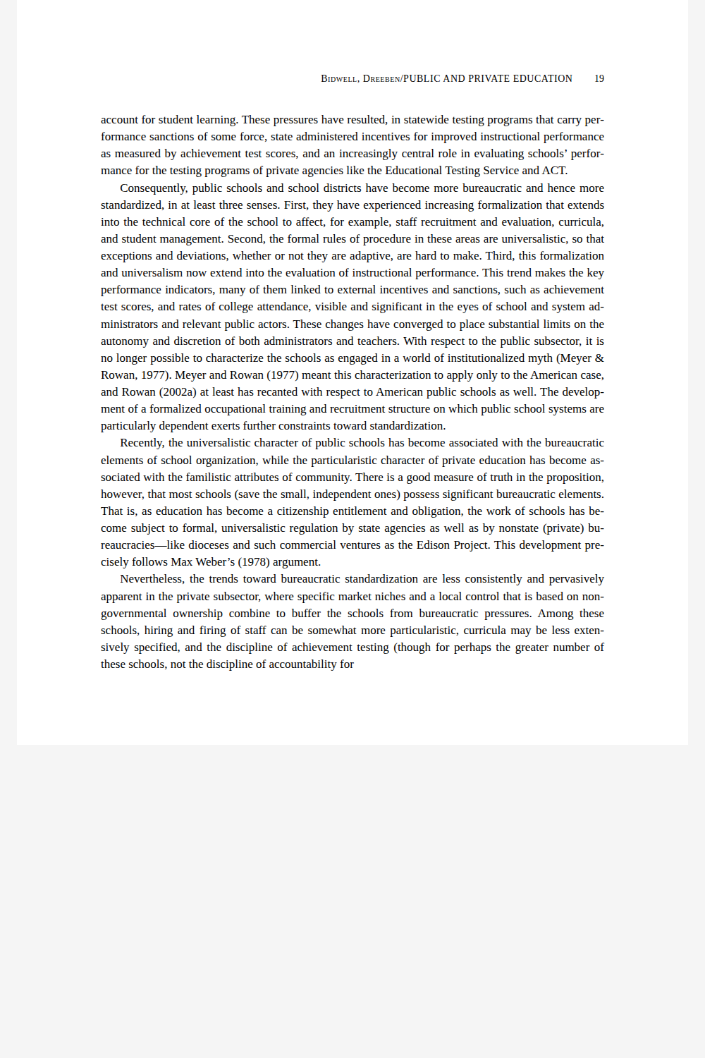Bidwell, Dreeben/PUBLIC AND PRIVATE EDUCATION19
account for student learning. These pressures have resulted, in statewide testing programs that carry performance sanctions of some force, state administered incentives for improved instructional performance as measured by achievement test scores, and an increasingly central role in evaluating schools’ performance for the testing programs of private agencies like the Educational Testing Service and ACT.
Consequently, public schools and school districts have become more bureaucratic and hence more standardized, in at least three senses. First, they have experienced increasing formalization that extends into the technical core of the school to affect, for example, staff recruitment and evaluation, curricula, and student management. Second, the formal rules of procedure in these areas are universalistic, so that exceptions and deviations, whether or not they are adaptive, are hard to make. Third, this formalization and universalism now extend into the evaluation of instructional performance. This trend makes the key performance indicators, many of them linked to external incentives and sanctions, such as achievement test scores, and rates of college attendance, visible and significant in the eyes of school and system administrators and relevant public actors. These changes have converged to place substantial limits on the autonomy and discretion of both administrators and teachers. With respect to the public subsector, it is no longer possible to characterize the schools as engaged in a world of institutionalized myth (Meyer & Rowan, 1977). Meyer and Rowan (1977) meant this characterization to apply only to the American case, and Rowan (2002a) at least has recanted with respect to American public schools as well. The development of a formalized occupational training and recruitment structure on which public school systems are particularly dependent exerts further constraints toward standardization.
Recently, the universalistic character of public schools has become associated with the bureaucratic elements of school organization, while the particularistic character of private education has become associated with the familistic attributes of community. There is a good measure of truth in the proposition, however, that most schools (save the small, independent ones) possess significant bureaucratic elements. That is, as education has become a citizenship entitlement and obligation, the work of schools has become subject to formal, universalistic regulation by state agencies as well as by nonstate (private) bureaucracies—like dioceses and such commercial ventures as the Edison Project. This development precisely follows Max Weber’s (1978) argument.
Nevertheless, the trends toward bureaucratic standardization are less consistently and pervasively apparent in the private subsector, where specific market niches and a local control that is based on nongovernmental ownership combine to buffer the schools from bureaucratic pressures. Among these schools, hiring and firing of staff can be somewhat more particularistic, curricula may be less extensively specified, and the discipline of achievement testing (though for perhaps the greater number of these schools, not the discipline of accountability for